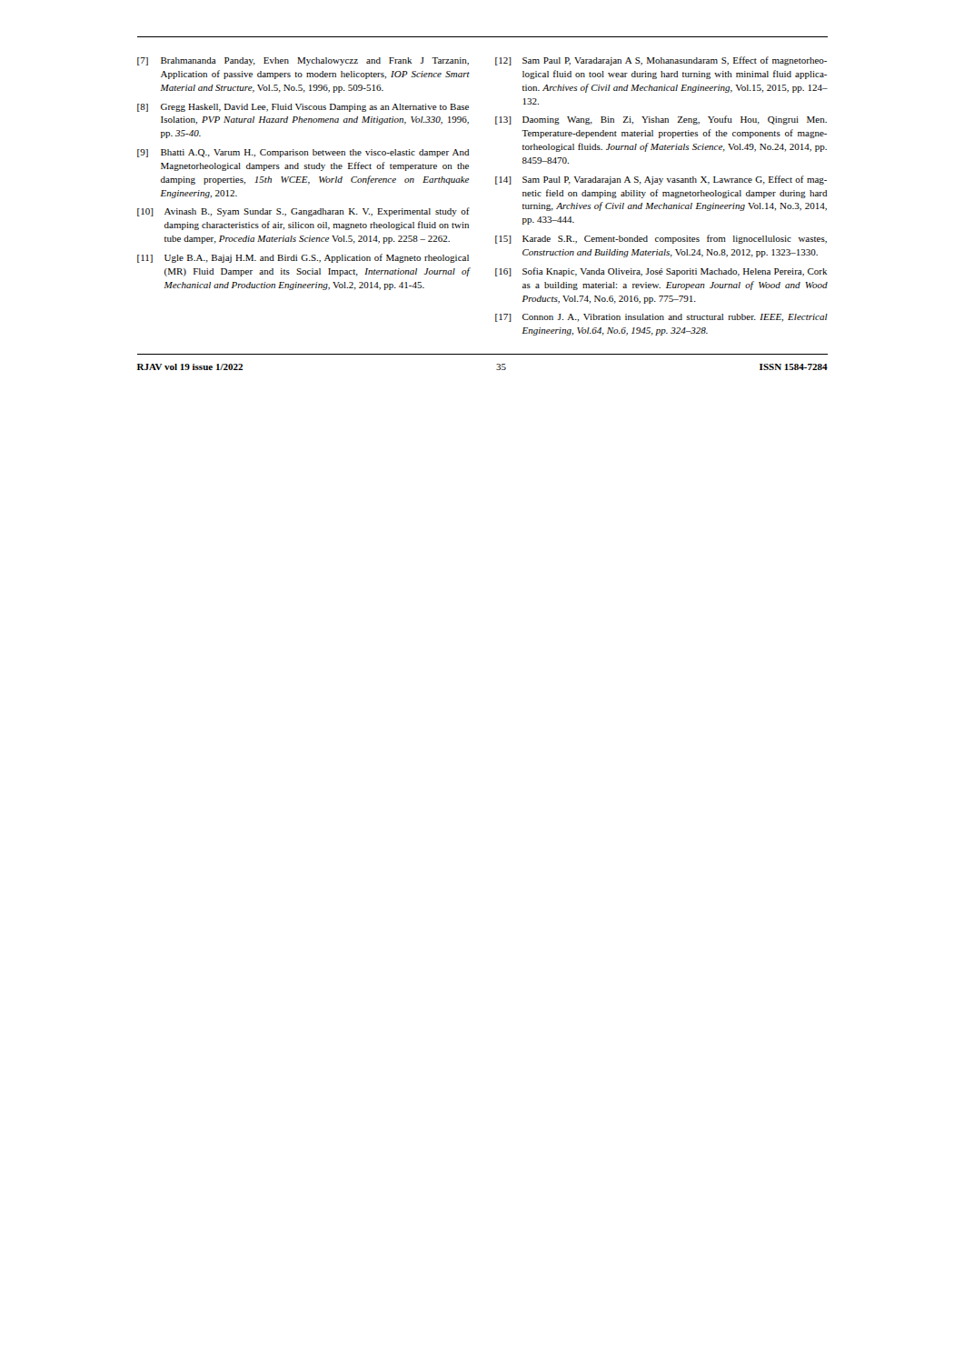[7]
Brahmananda Panday, Evhen Mychalowyczz and Frank J Tarzanin, Application of passive dampers to modern helicopters, IOP Science Smart Material and Structure, Vol.5, No.5, 1996, pp. 509-516.
[8]
Gregg Haskell, David Lee, Fluid Viscous Damping as an Alternative to Base Isolation, PVP Natural Hazard Phenomena and Mitigation, Vol.330, 1996, pp. 35-40.
[9]
Bhatti A.Q., Varum H., Comparison between the visco-elastic damper And Magnetorheological dampers and study the Effect of temperature on the damping properties, 15th WCEE, World Conference on Earthquake Engineering, 2012.
[10]
Avinash B., Syam Sundar S., Gangadharan K. V., Experimental study of damping characteristics of air, silicon oil, magneto rheological fluid on twin tube damper, Procedia Materials Science Vol.5, 2014, pp. 2258 – 2262.
[11]
Ugle B.A., Bajaj H.M. and Birdi G.S., Application of Magneto rheological (MR) Fluid Damper and its Social Impact, International Journal of Mechanical and Production Engineering, Vol.2, 2014, pp. 41-45.
[12]
Sam Paul P, Varadarajan A S, Mohanasundaram S, Effect of magnetorheological fluid on tool wear during hard turning with minimal fluid application. Archives of Civil and Mechanical Engineering, Vol.15, 2015, pp. 124–132.
[13]
Daoming Wang, Bin Zi, Yishan Zeng, Youfu Hou, Qingrui Men. Temperature-dependent material properties of the components of magnetorheological fluids. Journal of Materials Science, Vol.49, No.24, 2014, pp. 8459–8470.
[14]
Sam Paul P, Varadarajan A S, Ajay vasanth X, Lawrance G, Effect of magnetic field on damping ability of magnetorheological damper during hard turning, Archives of Civil and Mechanical Engineering Vol.14, No.3, 2014, pp. 433–444.
[15]
Karade S.R., Cement-bonded composites from lignocellulosic wastes, Construction and Building Materials, Vol.24, No.8, 2012, pp. 1323–1330.
[16]
Sofia Knapic, Vanda Oliveira, José Saporiti Machado, Helena Pereira, Cork as a building material: a review. European Journal of Wood and Wood Products, Vol.74, No.6, 2016, pp. 775–791.
[17]
Connon J. A., Vibration insulation and structural rubber. IEEE, Electrical Engineering, Vol.64, No.6, 1945, pp. 324–328.
RJAV vol 19 issue 1/2022
35
ISSN 1584-7284